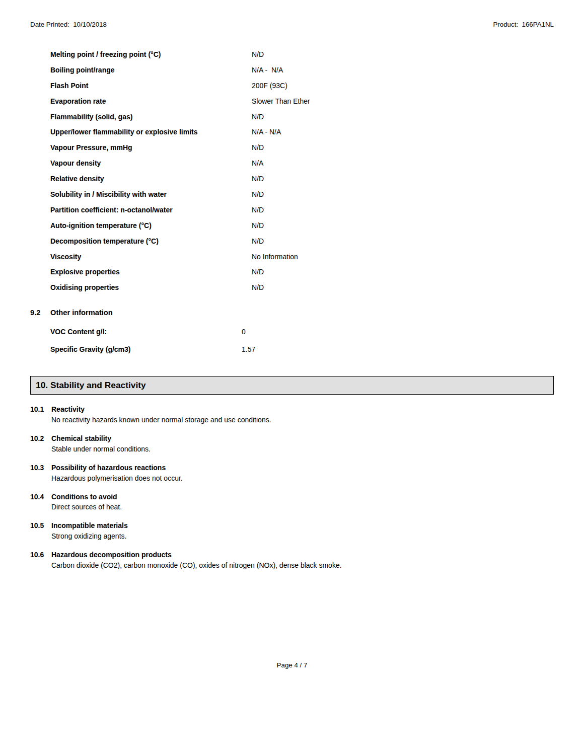Date Printed: 10/10/2018
Product: 166PA1NL
| Melting point / freezing point (°C) | N/D |
| Boiling point/range | N/A - N/A |
| Flash Point | 200F (93C) |
| Evaporation rate | Slower Than Ether |
| Flammability (solid, gas) | N/D |
| Upper/lower flammability or explosive limits | N/A - N/A |
| Vapour Pressure, mmHg | N/D |
| Vapour density | N/A |
| Relative density | N/D |
| Solubility in / Miscibility with water | N/D |
| Partition coefficient: n-octanol/water | N/D |
| Auto-ignition temperature (°C) | N/D |
| Decomposition temperature (°C) | N/D |
| Viscosity | No Information |
| Explosive properties | N/D |
| Oxidising properties | N/D |
9.2 Other information
| VOC Content g/l: | 0 |
| Specific Gravity (g/cm3) | 1.57 |
10. Stability and Reactivity
10.1 Reactivity
No reactivity hazards known under normal storage and use conditions.
10.2 Chemical stability
Stable under normal conditions.
10.3 Possibility of hazardous reactions
Hazardous polymerisation does not occur.
10.4 Conditions to avoid
Direct sources of heat.
10.5 Incompatible materials
Strong oxidizing agents.
10.6 Hazardous decomposition products
Carbon dioxide (CO2), carbon monoxide (CO), oxides of nitrogen (NOx), dense black smoke.
Page 4 / 7